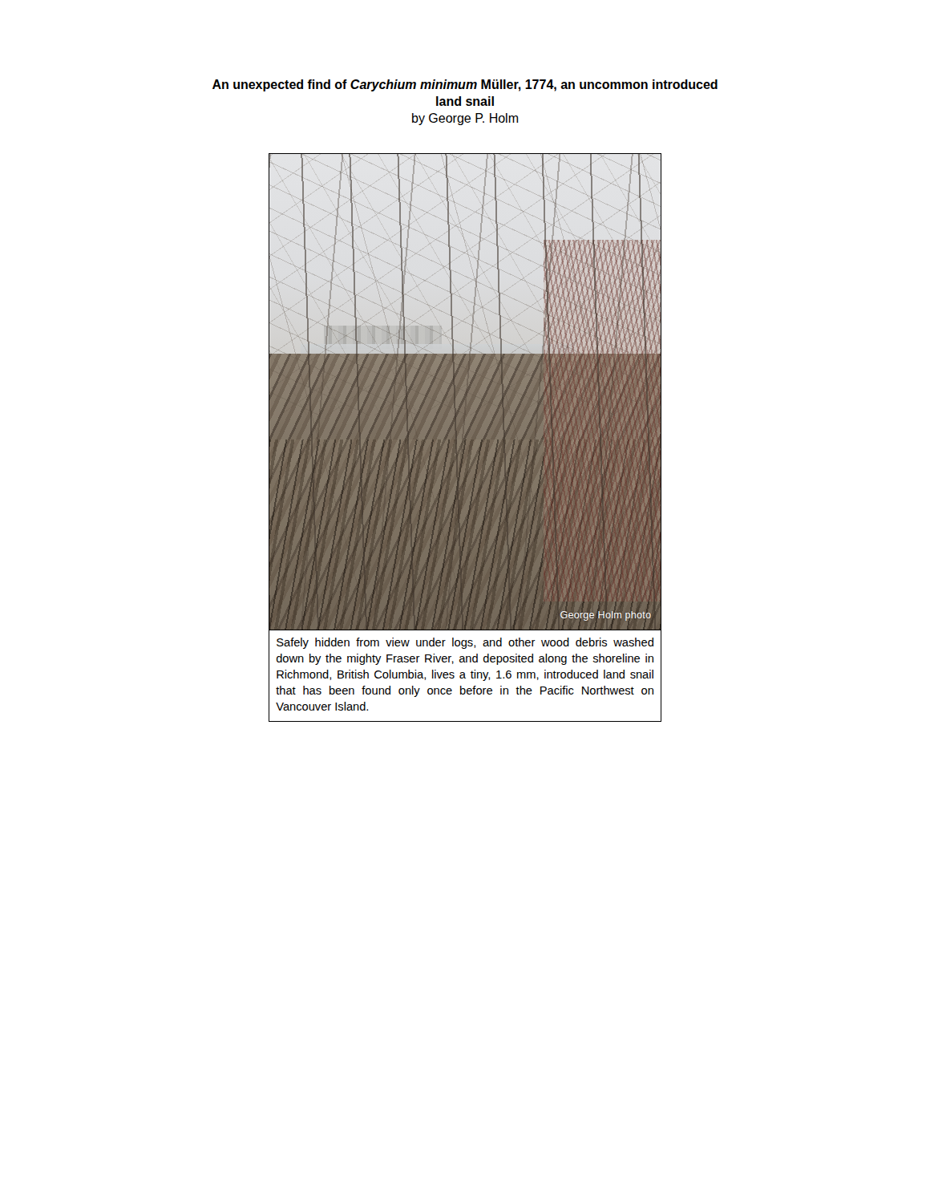An unexpected find of Carychium minimum Müller, 1774, an uncommon introduced land snail
by George P. Holm
George Holm photo
Safely hidden from view under logs, and other wood debris washed down by the mighty Fraser River, and deposited along the shoreline in Richmond, British Columbia, lives a tiny, 1.6 mm, introduced land snail that has been found only once before in the Pacific Northwest on Vancouver Island.